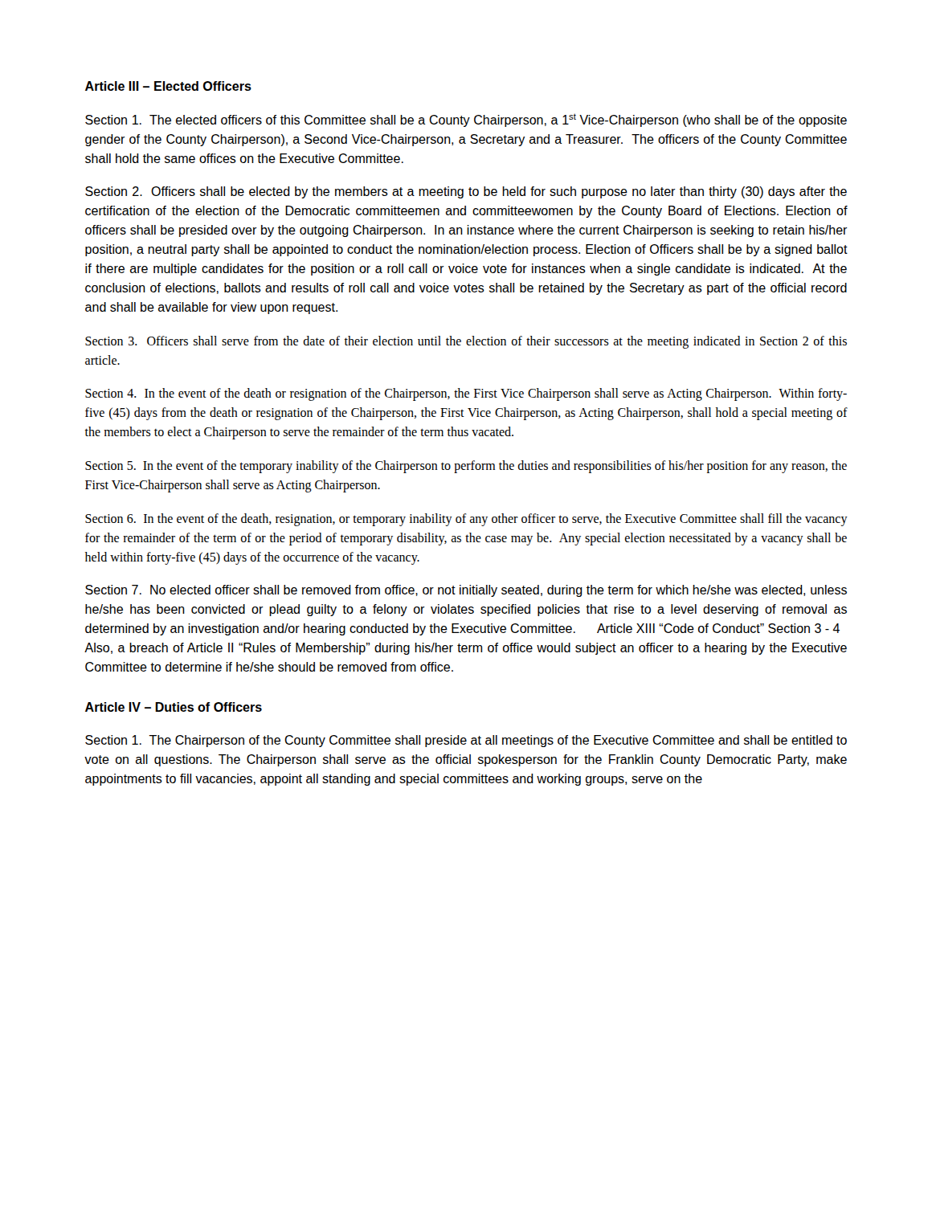Article III – Elected Officers
Section 1. The elected officers of this Committee shall be a County Chairperson, a 1st Vice-Chairperson (who shall be of the opposite gender of the County Chairperson), a Second Vice-Chairperson, a Secretary and a Treasurer. The officers of the County Committee shall hold the same offices on the Executive Committee.
Section 2. Officers shall be elected by the members at a meeting to be held for such purpose no later than thirty (30) days after the certification of the election of the Democratic committeemen and committeewomen by the County Board of Elections. Election of officers shall be presided over by the outgoing Chairperson. In an instance where the current Chairperson is seeking to retain his/her position, a neutral party shall be appointed to conduct the nomination/election process. Election of Officers shall be by a signed ballot if there are multiple candidates for the position or a roll call or voice vote for instances when a single candidate is indicated. At the conclusion of elections, ballots and results of roll call and voice votes shall be retained by the Secretary as part of the official record and shall be available for view upon request.
Section 3. Officers shall serve from the date of their election until the election of their successors at the meeting indicated in Section 2 of this article.
Section 4. In the event of the death or resignation of the Chairperson, the First Vice Chairperson shall serve as Acting Chairperson. Within forty-five (45) days from the death or resignation of the Chairperson, the First Vice Chairperson, as Acting Chairperson, shall hold a special meeting of the members to elect a Chairperson to serve the remainder of the term thus vacated.
Section 5. In the event of the temporary inability of the Chairperson to perform the duties and responsibilities of his/her position for any reason, the First Vice-Chairperson shall serve as Acting Chairperson.
Section 6. In the event of the death, resignation, or temporary inability of any other officer to serve, the Executive Committee shall fill the vacancy for the remainder of the term of or the period of temporary disability, as the case may be. Any special election necessitated by a vacancy shall be held within forty-five (45) days of the occurrence of the vacancy.
Section 7. No elected officer shall be removed from office, or not initially seated, during the term for which he/she was elected, unless he/she has been convicted or plead guilty to a felony or violates specified policies that rise to a level deserving of removal as determined by an investigation and/or hearing conducted by the Executive Committee. Article XIII “Code of Conduct” Section 3 - 4 Also, a breach of Article II “Rules of Membership” during his/her term of office would subject an officer to a hearing by the Executive Committee to determine if he/she should be removed from office.
Article IV – Duties of Officers
Section 1. The Chairperson of the County Committee shall preside at all meetings of the Executive Committee and shall be entitled to vote on all questions. The Chairperson shall serve as the official spokesperson for the Franklin County Democratic Party, make appointments to fill vacancies, appoint all standing and special committees and working groups, serve on the